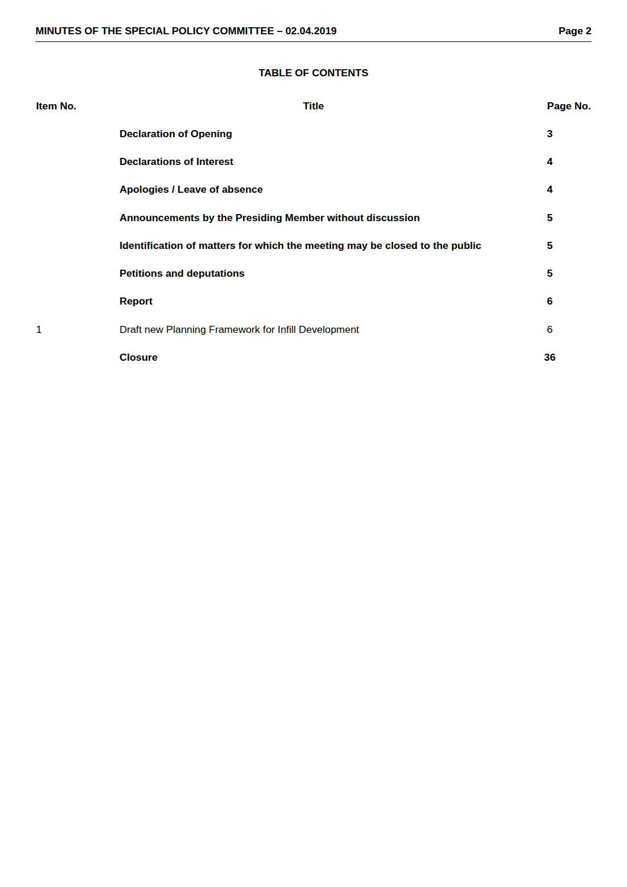Minutes of the Special Policy Committee – 02.04.2019 Page 2
Table of Contents
| Item No. | Title | Page No. |
| --- | --- | --- |
| | Declaration of Opening | 3 |
| | Declarations of Interest | 4 |
| | Apologies / Leave of absence | 4 |
| | Announcements by the Presiding Member without discussion | 5 |
| | Identification of matters for which the meeting may be closed to the public | 5 |
| | Petitions and deputations | 5 |
| | Report | 6 |
| 1 | Draft new Planning Framework for Infill Development | 6 |
| | Closure | 36 |